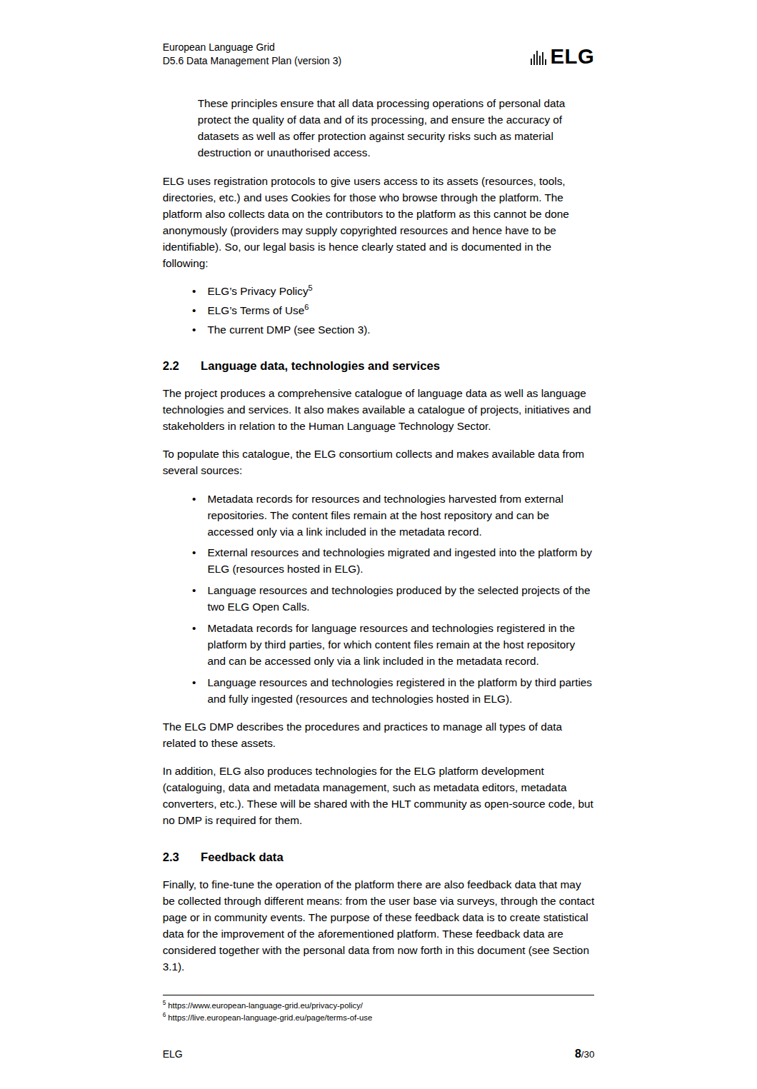European Language Grid
D5.6 Data Management Plan (version 3)
ELG
These principles ensure that all data processing operations of personal data protect the quality of data and of its processing, and ensure the accuracy of datasets as well as offer protection against security risks such as material destruction or unauthorised access.
ELG uses registration protocols to give users access to its assets (resources, tools, directories, etc.) and uses Cookies for those who browse through the platform. The platform also collects data on the contributors to the platform as this cannot be done anonymously (providers may supply copyrighted resources and hence have to be identifiable). So, our legal basis is hence clearly stated and is documented in the following:
ELG’s Privacy Policy5
ELG’s Terms of Use6
The current DMP (see Section 3).
2.2 Language data, technologies and services
The project produces a comprehensive catalogue of language data as well as language technologies and services. It also makes available a catalogue of projects, initiatives and stakeholders in relation to the Human Language Technology Sector.
To populate this catalogue, the ELG consortium collects and makes available data from several sources:
Metadata records for resources and technologies harvested from external repositories. The content files remain at the host repository and can be accessed only via a link included in the metadata record.
External resources and technologies migrated and ingested into the platform by ELG (resources hosted in ELG).
Language resources and technologies produced by the selected projects of the two ELG Open Calls.
Metadata records for language resources and technologies registered in the platform by third parties, for which content files remain at the host repository and can be accessed only via a link included in the metadata record.
Language resources and technologies registered in the platform by third parties and fully ingested (resources and technologies hosted in ELG).
The ELG DMP describes the procedures and practices to manage all types of data related to these assets.
In addition, ELG also produces technologies for the ELG platform development (cataloguing, data and metadata management, such as metadata editors, metadata converters, etc.). These will be shared with the HLT community as open-source code, but no DMP is required for them.
2.3 Feedback data
Finally, to fine-tune the operation of the platform there are also feedback data that may be collected through different means: from the user base via surveys, through the contact page or in community events. The purpose of these feedback data is to create statistical data for the improvement of the aforementioned platform. These feedback data are considered together with the personal data from now forth in this document (see Section 3.1).
5 https://www.european-language-grid.eu/privacy-policy/
6 https://live.european-language-grid.eu/page/terms-of-use
ELG
8/30